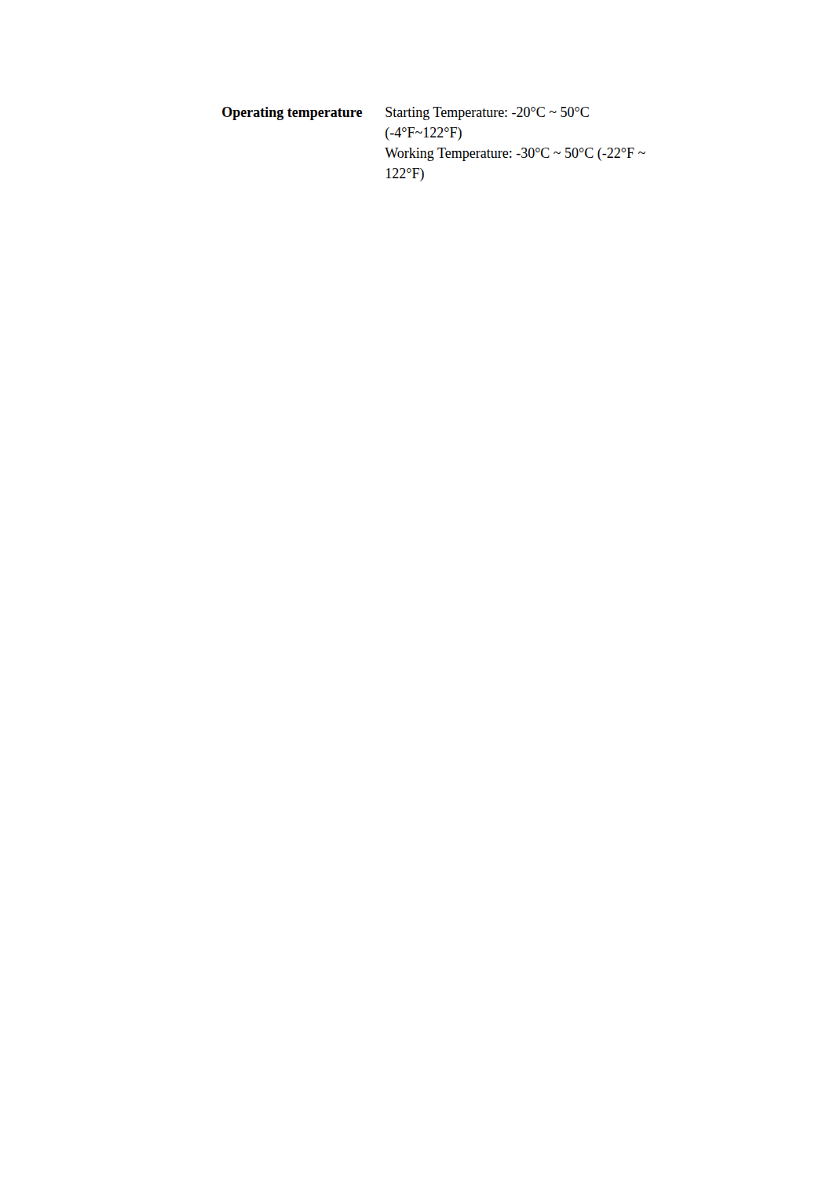Operating temperature
Starting Temperature: -20°C ~ 50°C (-4°F~122°F) Working Temperature: -30°C ~ 50°C (-22°F ~ 122°F)